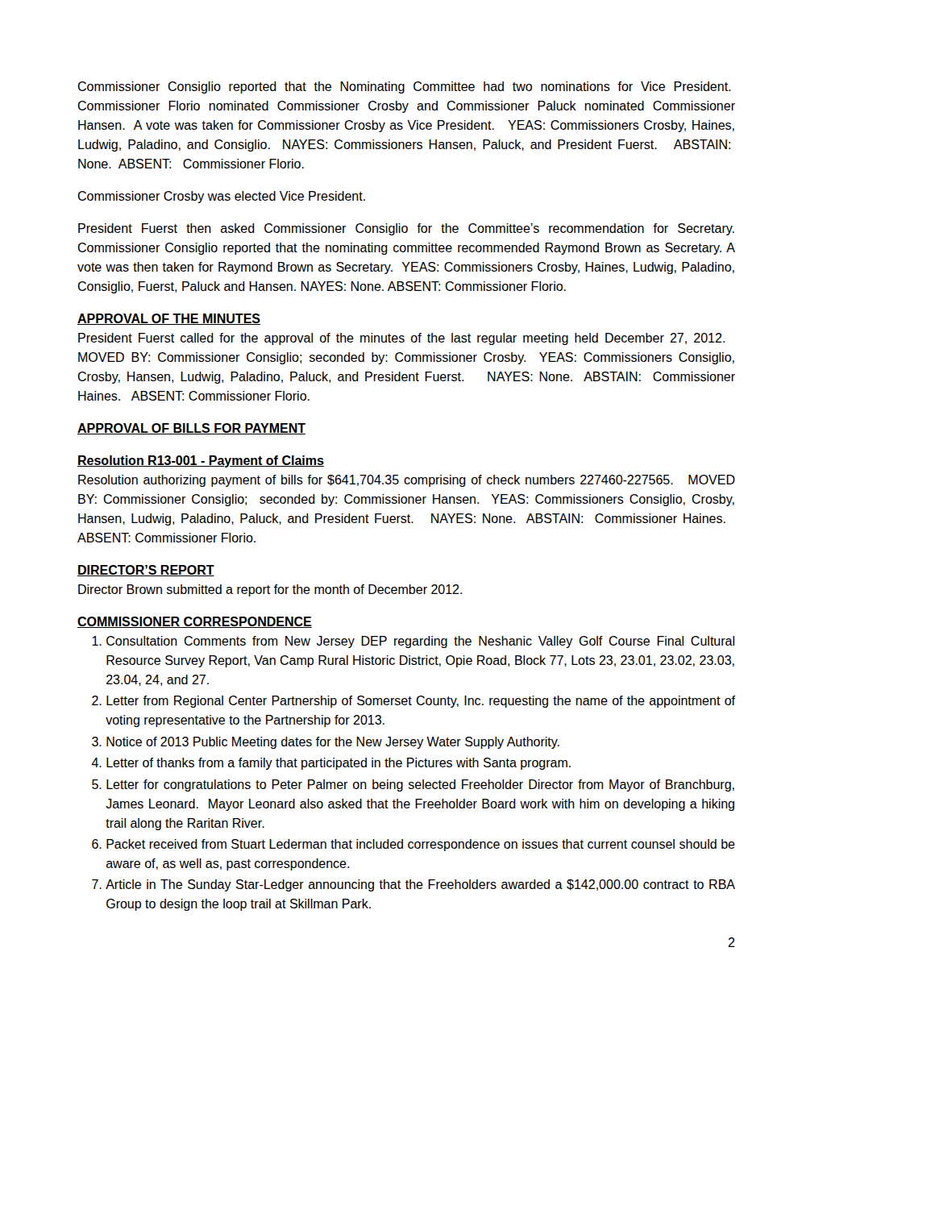Commissioner Consiglio reported that the Nominating Committee had two nominations for Vice President. Commissioner Florio nominated Commissioner Crosby and Commissioner Paluck nominated Commissioner Hansen. A vote was taken for Commissioner Crosby as Vice President. YEAS: Commissioners Crosby, Haines, Ludwig, Paladino, and Consiglio. NAYES: Commissioners Hansen, Paluck, and President Fuerst. ABSTAIN: None. ABSENT: Commissioner Florio.
Commissioner Crosby was elected Vice President.
President Fuerst then asked Commissioner Consiglio for the Committee’s recommendation for Secretary. Commissioner Consiglio reported that the nominating committee recommended Raymond Brown as Secretary. A vote was then taken for Raymond Brown as Secretary. YEAS: Commissioners Crosby, Haines, Ludwig, Paladino, Consiglio, Fuerst, Paluck and Hansen. NAYES: None. ABSENT: Commissioner Florio.
APPROVAL OF THE MINUTES
President Fuerst called for the approval of the minutes of the last regular meeting held December 27, 2012. MOVED BY: Commissioner Consiglio; seconded by: Commissioner Crosby. YEAS: Commissioners Consiglio, Crosby, Hansen, Ludwig, Paladino, Paluck, and President Fuerst. NAYES: None. ABSTAIN: Commissioner Haines. ABSENT: Commissioner Florio.
APPROVAL OF BILLS FOR PAYMENT
Resolution R13-001 - Payment of Claims
Resolution authorizing payment of bills for $641,704.35 comprising of check numbers 227460-227565. MOVED BY: Commissioner Consiglio; seconded by: Commissioner Hansen. YEAS: Commissioners Consiglio, Crosby, Hansen, Ludwig, Paladino, Paluck, and President Fuerst. NAYES: None. ABSTAIN: Commissioner Haines. ABSENT: Commissioner Florio.
DIRECTOR’S REPORT
Director Brown submitted a report for the month of December 2012.
COMMISSIONER CORRESPONDENCE
Consultation Comments from New Jersey DEP regarding the Neshanic Valley Golf Course Final Cultural Resource Survey Report, Van Camp Rural Historic District, Opie Road, Block 77, Lots 23, 23.01, 23.02, 23.03, 23.04, 24, and 27.
Letter from Regional Center Partnership of Somerset County, Inc. requesting the name of the appointment of voting representative to the Partnership for 2013.
Notice of 2013 Public Meeting dates for the New Jersey Water Supply Authority.
Letter of thanks from a family that participated in the Pictures with Santa program.
Letter for congratulations to Peter Palmer on being selected Freeholder Director from Mayor of Branchburg, James Leonard. Mayor Leonard also asked that the Freeholder Board work with him on developing a hiking trail along the Raritan River.
Packet received from Stuart Lederman that included correspondence on issues that current counsel should be aware of, as well as, past correspondence.
Article in The Sunday Star-Ledger announcing that the Freeholders awarded a $142,000.00 contract to RBA Group to design the loop trail at Skillman Park.
2